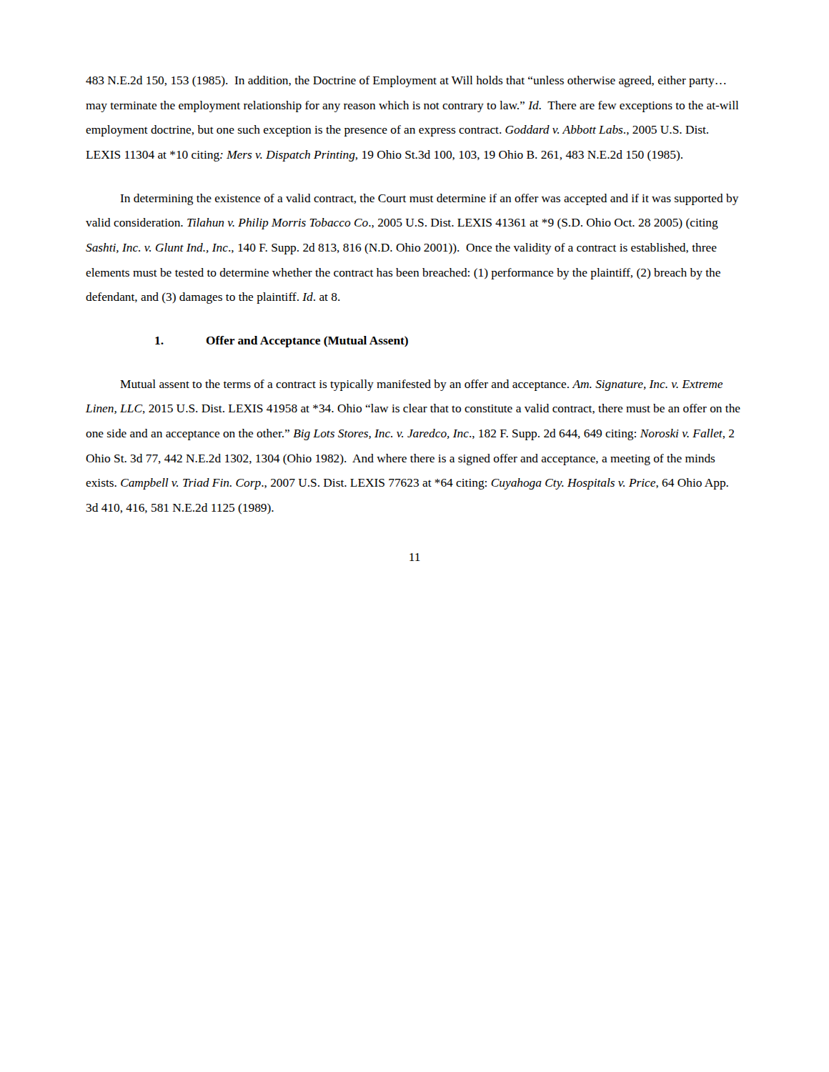483 N.E.2d 150, 153 (1985). In addition, the Doctrine of Employment at Will holds that “unless otherwise agreed, either party… may terminate the employment relationship for any reason which is not contrary to law.” Id. There are few exceptions to the at-will employment doctrine, but one such exception is the presence of an express contract. Goddard v. Abbott Labs., 2005 U.S. Dist. LEXIS 11304 at *10 citing: Mers v. Dispatch Printing, 19 Ohio St.3d 100, 103, 19 Ohio B. 261, 483 N.E.2d 150 (1985).
In determining the existence of a valid contract, the Court must determine if an offer was accepted and if it was supported by valid consideration. Tilahun v. Philip Morris Tobacco Co., 2005 U.S. Dist. LEXIS 41361 at *9 (S.D. Ohio Oct. 28 2005) (citing Sashti, Inc. v. Glunt Ind., Inc., 140 F. Supp. 2d 813, 816 (N.D. Ohio 2001)). Once the validity of a contract is established, three elements must be tested to determine whether the contract has been breached: (1) performance by the plaintiff, (2) breach by the defendant, and (3) damages to the plaintiff. Id. at 8.
1. Offer and Acceptance (Mutual Assent)
Mutual assent to the terms of a contract is typically manifested by an offer and acceptance. Am. Signature, Inc. v. Extreme Linen, LLC, 2015 U.S. Dist. LEXIS 41958 at *34. Ohio “law is clear that to constitute a valid contract, there must be an offer on the one side and an acceptance on the other.” Big Lots Stores, Inc. v. Jaredco, Inc., 182 F. Supp. 2d 644, 649 citing: Noroski v. Fallet, 2 Ohio St. 3d 77, 442 N.E.2d 1302, 1304 (Ohio 1982). And where there is a signed offer and acceptance, a meeting of the minds exists. Campbell v. Triad Fin. Corp., 2007 U.S. Dist. LEXIS 77623 at *64 citing: Cuyahoga Cty. Hospitals v. Price, 64 Ohio App. 3d 410, 416, 581 N.E.2d 1125 (1989).
11